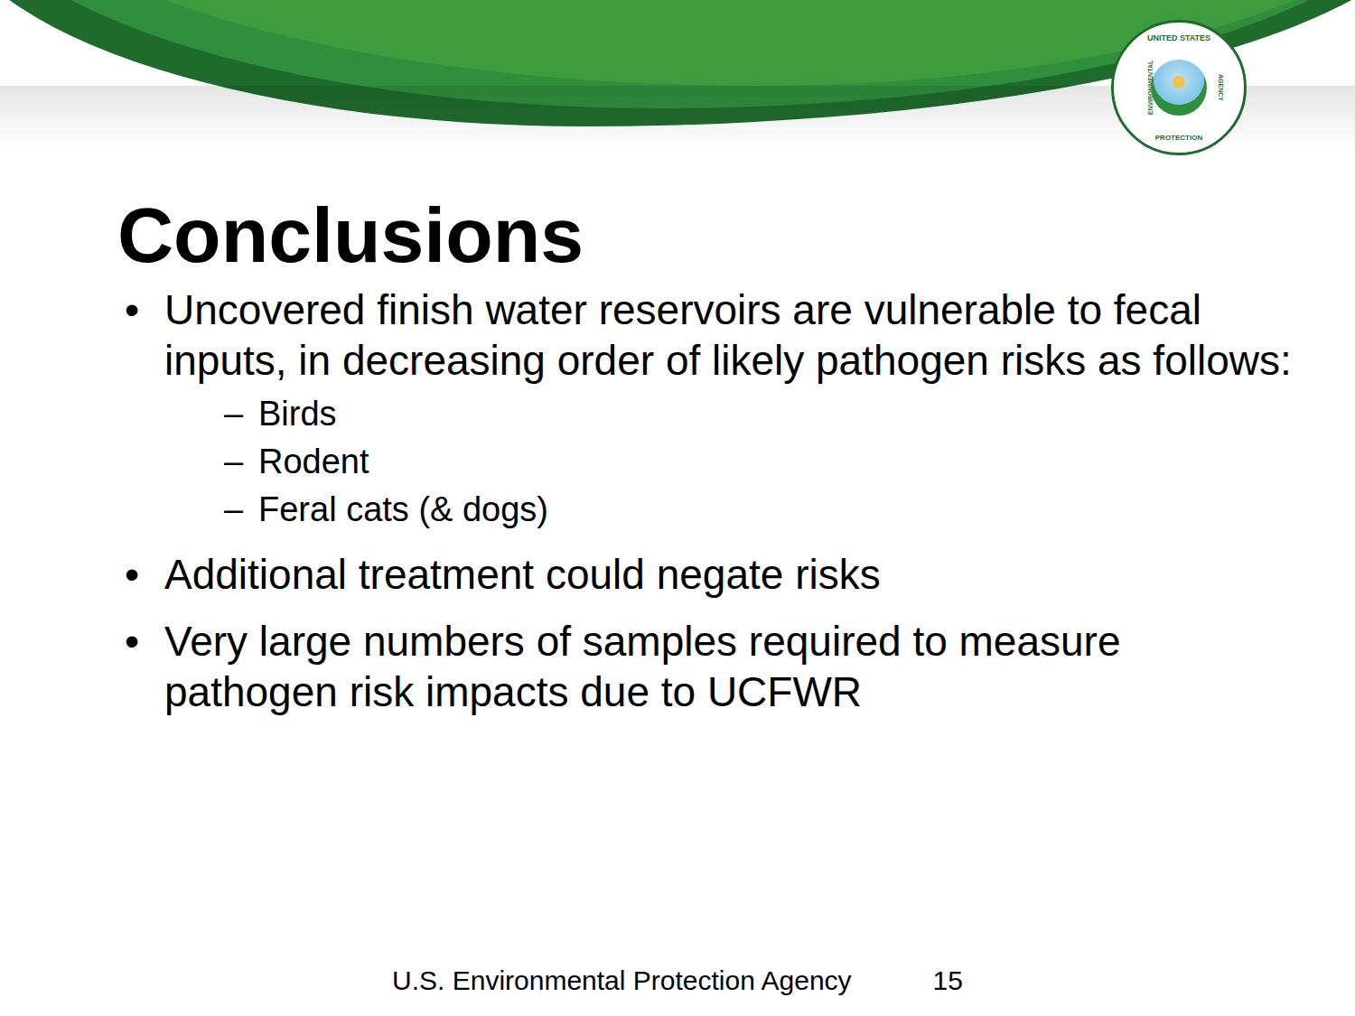UNITED STATES
ENVIRONMENTAL
AGENCY
PROTECTION
Conclusions
Uncovered finish water reservoirs are vulnerable to fecal inputs, in decreasing order of likely pathogen risks as follows:
Birds
Rodent
Feral cats (& dogs)
Additional treatment could negate risks
Very large numbers of samples required to measure pathogen risk impacts due to UCFWR
U.S. Environmental Protection Agency 15